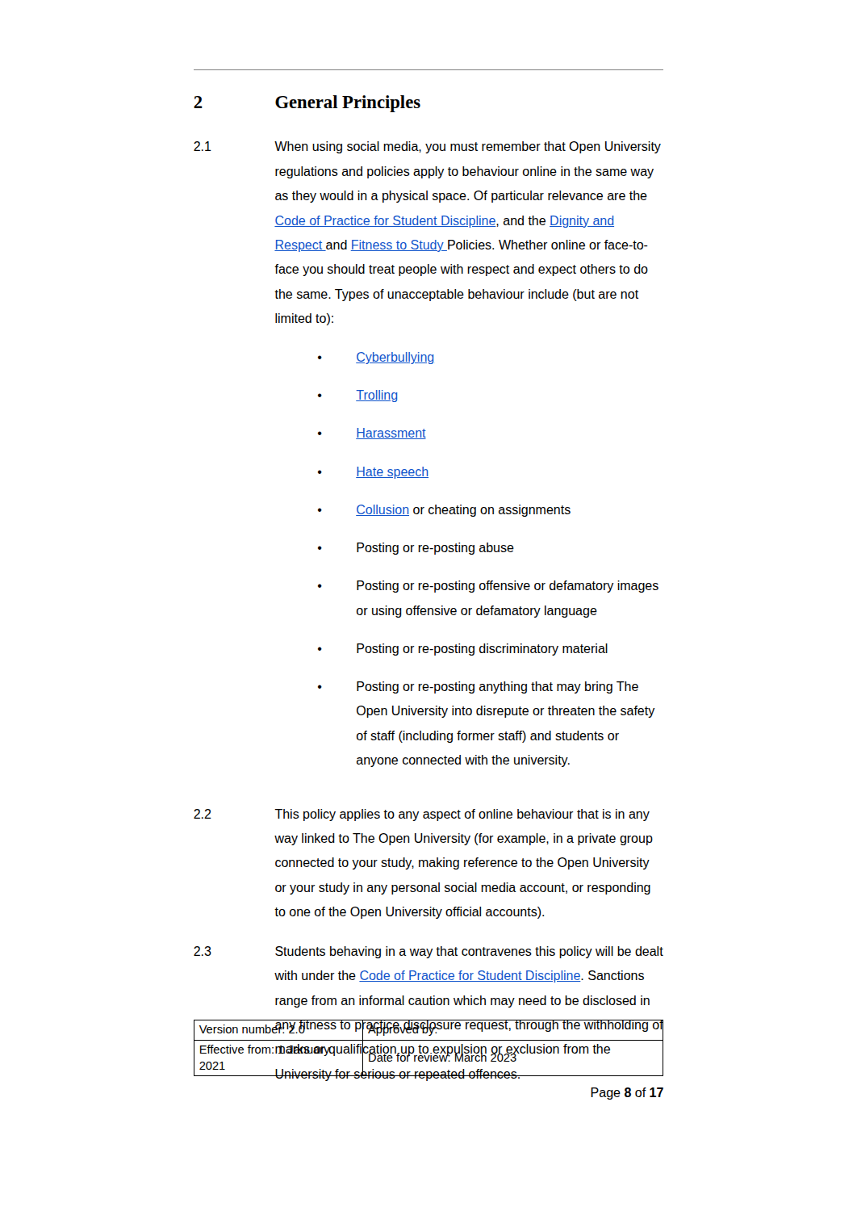2 General Principles
2.1
When using social media, you must remember that Open University regulations and policies apply to behaviour online in the same way as they would in a physical space. Of particular relevance are the Code of Practice for Student Discipline, and the Dignity and Respect and Fitness to Study Policies. Whether online or face-to-face you should treat people with respect and expect others to do the same. Types of unacceptable behaviour include (but are not limited to):
Cyberbullying
Trolling
Harassment
Hate speech
Collusion or cheating on assignments
Posting or re-posting abuse
Posting or re-posting offensive or defamatory images or using offensive or defamatory language
Posting or re-posting discriminatory material
Posting or re-posting anything that may bring The Open University into disrepute or threaten the safety of staff (including former staff) and students or anyone connected with the university.
2.2
This policy applies to any aspect of online behaviour that is in any way linked to The Open University (for example, in a private group connected to your study, making reference to the Open University or your study in any personal social media account, or responding to one of the Open University official accounts).
2.3
Students behaving in a way that contravenes this policy will be dealt with under the Code of Practice for Student Discipline. Sanctions range from an informal caution which may need to be disclosed in any fitness to practice disclosure request, through the withholding of marks or qualification up to expulsion or exclusion from the University for serious or repeated offences.
| Version number: 2.0 | Approved by: |
| Effective from: 1 January 2021 | Date for review: March 2023 |
Page 8 of 17